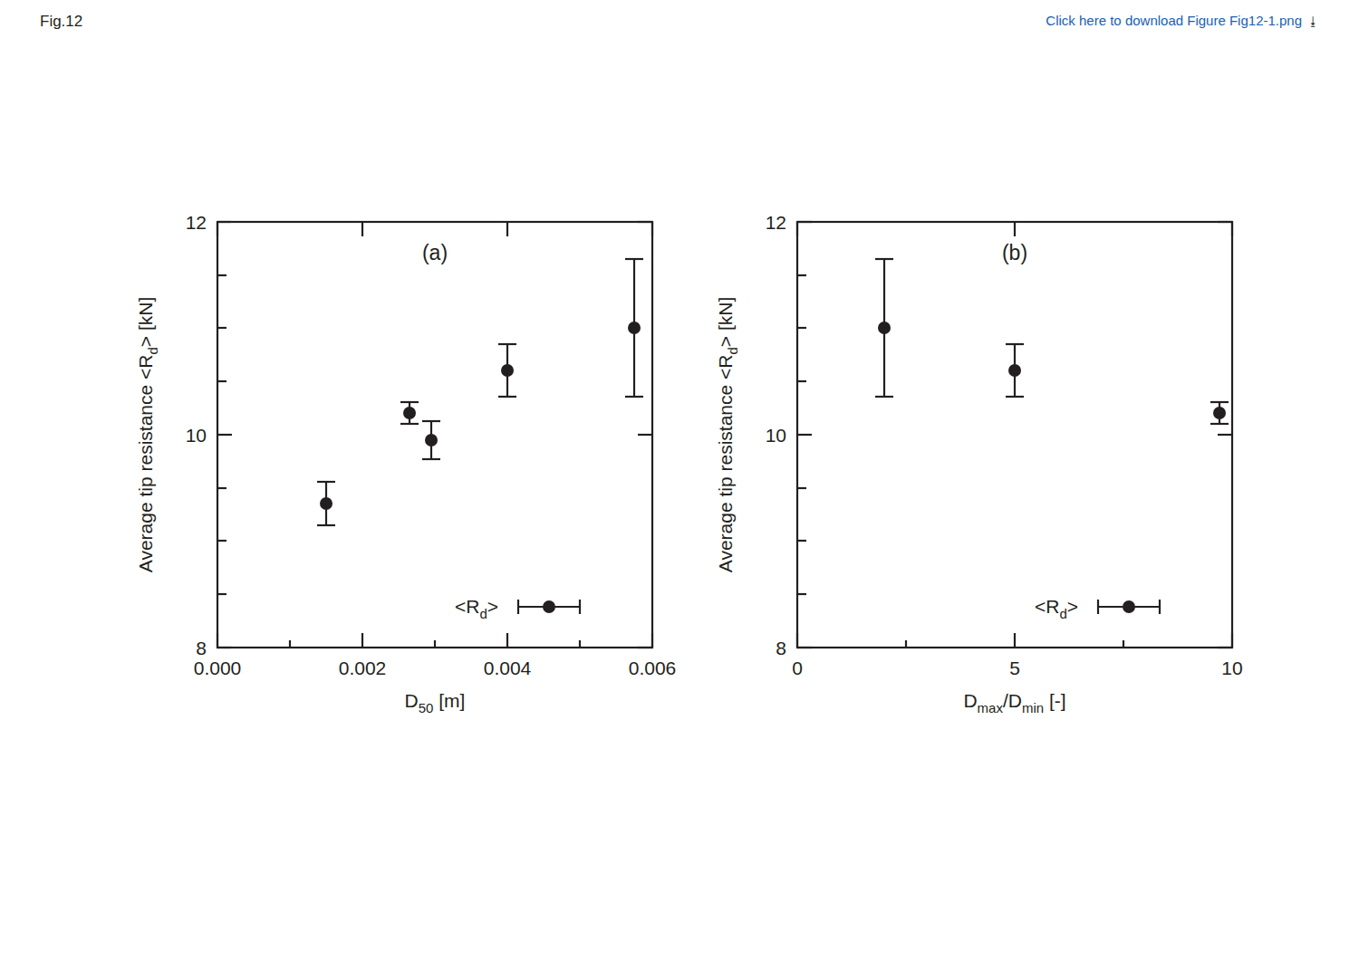Fig.12
Click here to download Figure Fig12-1.png⭳
8 10 12 0.000 0.002 0.004 0.006 D50 [m] Average tip resistance <Rd> [kN] (a) <Rd> 8 10 12 0 5 10 Dmax/Dmin [-] Average tip resistance <Rd> [kN] (b) <Rd>